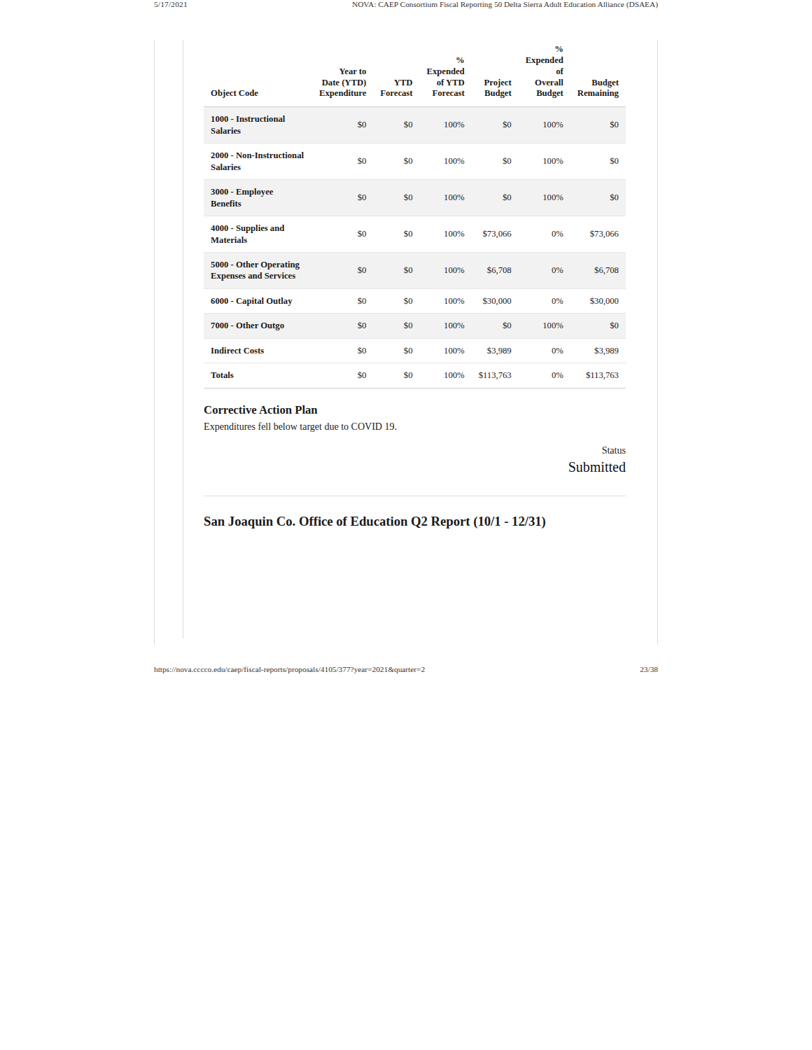5/17/2021
NOVA: CAEP Consortium Fiscal Reporting 50 Delta Sierra Adult Education Alliance (DSAEA)
| Object Code | Year to Date (YTD) Expenditure | YTD Forecast | % Expended of YTD Forecast | Project Budget | % Expended of Overall Budget | Budget Remaining |
| --- | --- | --- | --- | --- | --- | --- |
| 1000 - Instructional Salaries | $0 | $0 | 100% | $0 | 100% | $0 |
| 2000 - Non-Instructional Salaries | $0 | $0 | 100% | $0 | 100% | $0 |
| 3000 - Employee Benefits | $0 | $0 | 100% | $0 | 100% | $0 |
| 4000 - Supplies and Materials | $0 | $0 | 100% | $73,066 | 0% | $73,066 |
| 5000 - Other Operating Expenses and Services | $0 | $0 | 100% | $6,708 | 0% | $6,708 |
| 6000 - Capital Outlay | $0 | $0 | 100% | $30,000 | 0% | $30,000 |
| 7000 - Other Outgo | $0 | $0 | 100% | $0 | 100% | $0 |
| Indirect Costs | $0 | $0 | 100% | $3,989 | 0% | $3,989 |
| Totals | $0 | $0 | 100% | $113,763 | 0% | $113,763 |
Corrective Action Plan
Expenditures fell below target due to COVID 19.
Status
Submitted
San Joaquin Co. Office of Education Q2 Report (10/1 - 12/31)
https://nova.cccco.edu/caep/fiscal-reports/proposals/4105/377?year=2021&quarter=2
23/38